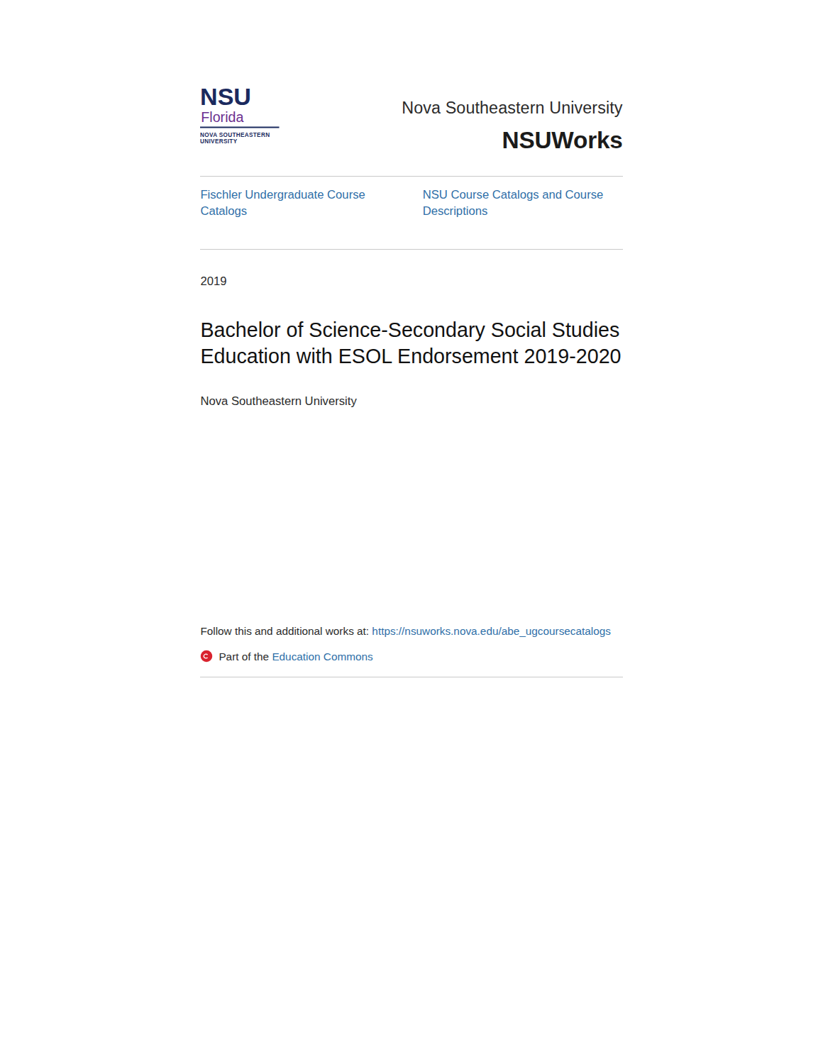NSU Florida NOVA SOUTHEASTERN UNIVERSITY
Nova Southeastern University
NSUWorks
Fischler Undergraduate Course Catalogs NSU Course Catalogs and Course Descriptions
2019
Bachelor of Science-Secondary Social Studies Education with ESOL Endorsement 2019-2020
Nova Southeastern University
Follow this and additional works at: https://nsuworks.nova.edu/abe_ugcoursecatalogs
Part of the Education Commons